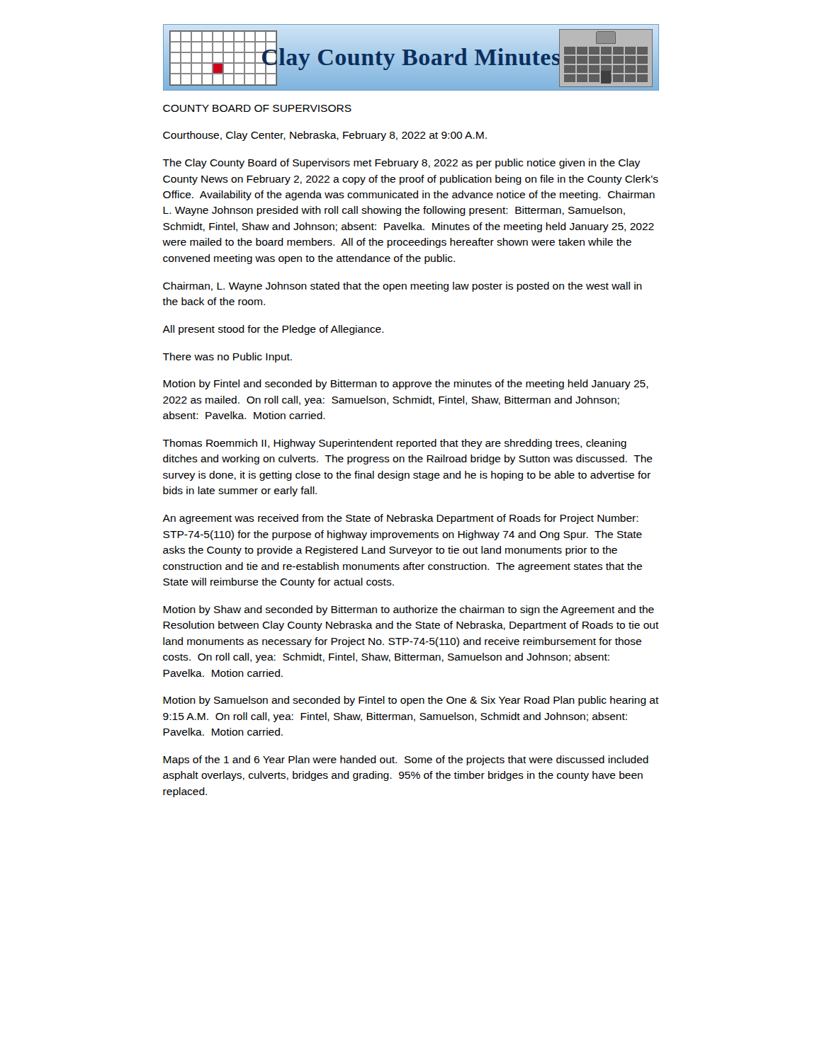Clay County Board Minutes
COUNTY BOARD OF SUPERVISORS
Courthouse, Clay Center, Nebraska, February 8, 2022 at 9:00 A.M.
The Clay County Board of Supervisors met February 8, 2022 as per public notice given in the Clay County News on February 2, 2022 a copy of the proof of publication being on file in the County Clerk’s Office. Availability of the agenda was communicated in the advance notice of the meeting. Chairman L. Wayne Johnson presided with roll call showing the following present: Bitterman, Samuelson, Schmidt, Fintel, Shaw and Johnson; absent: Pavelka. Minutes of the meeting held January 25, 2022 were mailed to the board members. All of the proceedings hereafter shown were taken while the convened meeting was open to the attendance of the public.
Chairman, L. Wayne Johnson stated that the open meeting law poster is posted on the west wall in the back of the room.
All present stood for the Pledge of Allegiance.
There was no Public Input.
Motion by Fintel and seconded by Bitterman to approve the minutes of the meeting held January 25, 2022 as mailed. On roll call, yea: Samuelson, Schmidt, Fintel, Shaw, Bitterman and Johnson; absent: Pavelka. Motion carried.
Thomas Roemmich II, Highway Superintendent reported that they are shredding trees, cleaning ditches and working on culverts. The progress on the Railroad bridge by Sutton was discussed. The survey is done, it is getting close to the final design stage and he is hoping to be able to advertise for bids in late summer or early fall.
An agreement was received from the State of Nebraska Department of Roads for Project Number: STP-74-5(110) for the purpose of highway improvements on Highway 74 and Ong Spur. The State asks the County to provide a Registered Land Surveyor to tie out land monuments prior to the construction and tie and re-establish monuments after construction. The agreement states that the State will reimburse the County for actual costs.
Motion by Shaw and seconded by Bitterman to authorize the chairman to sign the Agreement and the Resolution between Clay County Nebraska and the State of Nebraska, Department of Roads to tie out land monuments as necessary for Project No. STP-74-5(110) and receive reimbursement for those costs. On roll call, yea: Schmidt, Fintel, Shaw, Bitterman, Samuelson and Johnson; absent: Pavelka. Motion carried.
Motion by Samuelson and seconded by Fintel to open the One & Six Year Road Plan public hearing at 9:15 A.M. On roll call, yea: Fintel, Shaw, Bitterman, Samuelson, Schmidt and Johnson; absent: Pavelka. Motion carried.
Maps of the 1 and 6 Year Plan were handed out. Some of the projects that were discussed included asphalt overlays, culverts, bridges and grading. 95% of the timber bridges in the county have been replaced.